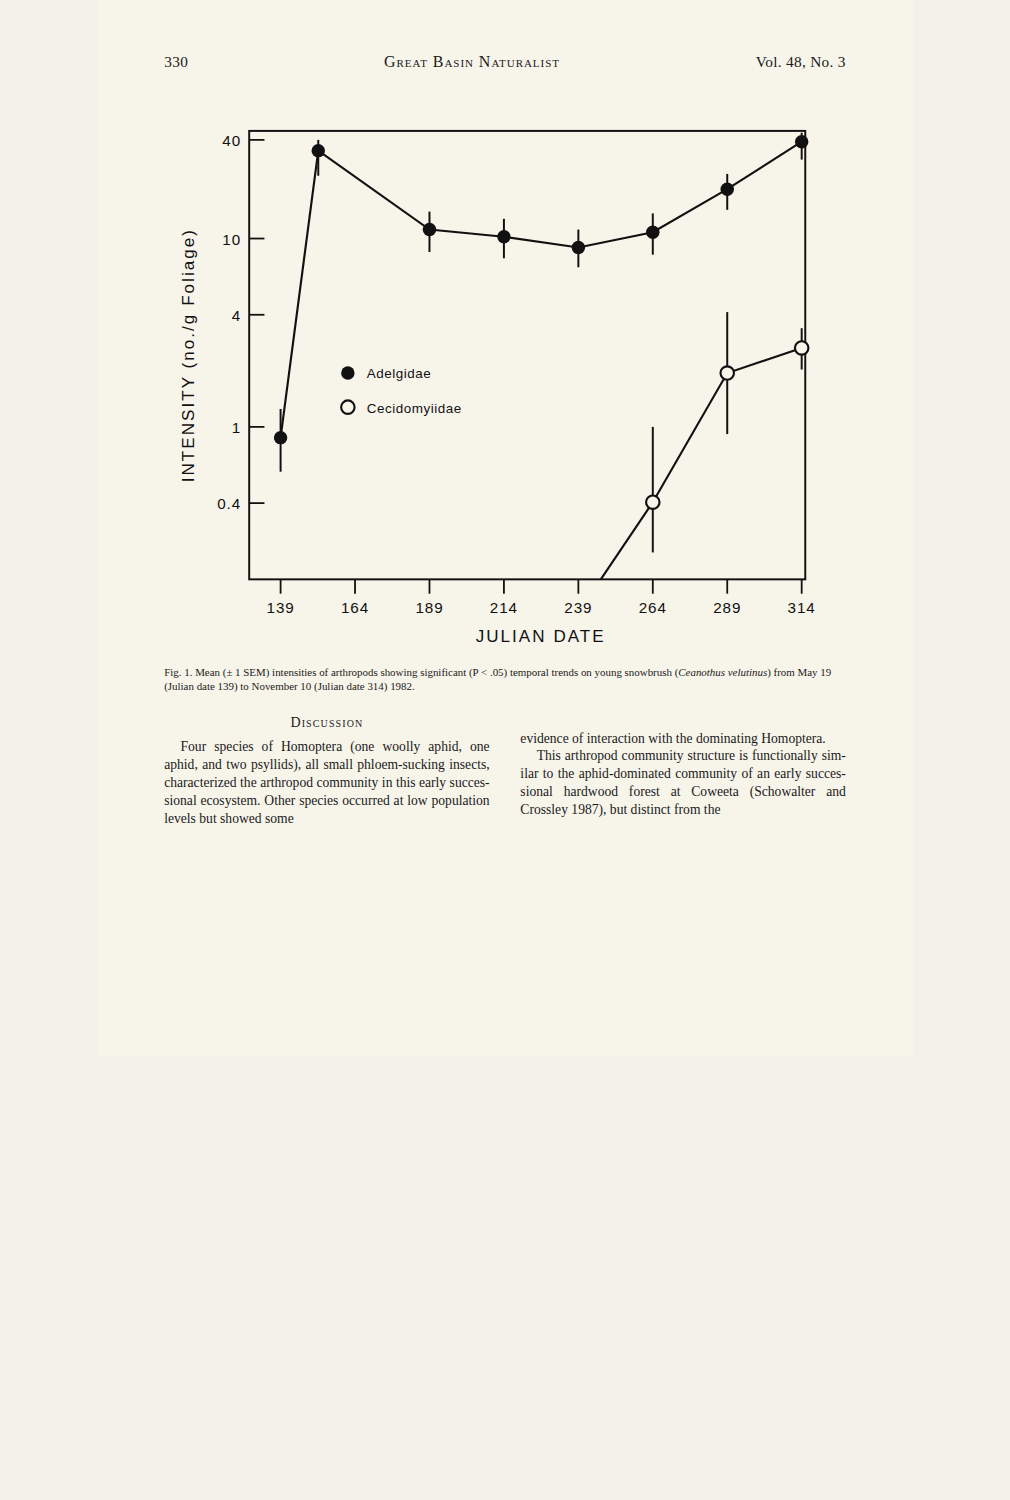330 Great Basin Naturalist Vol. 48, No. 3
40 10 4 1 0.4 139 164 189 214 239 264 289 314 JULIAN DATE INTENSITY (no./g Foliage) Adelgidae Cecidomyiidae
Fig. 1. Mean (± 1 SEM) intensities of arthropods showing significant (P < .05) temporal trends on young snowbrush (Ceanothus velutinus) from May 19 (Julian date 139) to November 10 (Julian date 314) 1982.
Discussion
Four species of Homoptera (one woolly aphid, one aphid, and two psyllids), all small phloem-sucking insects, characterized the arthropod community in this early successional ecosystem. Other species occurred at low population levels but showed some
evidence of interaction with the dominating Homoptera.
This arthropod community structure is functionally similar to the aphid-dominated community of an early successional hardwood forest at Coweeta (Schowalter and Crossley 1987), but distinct from the